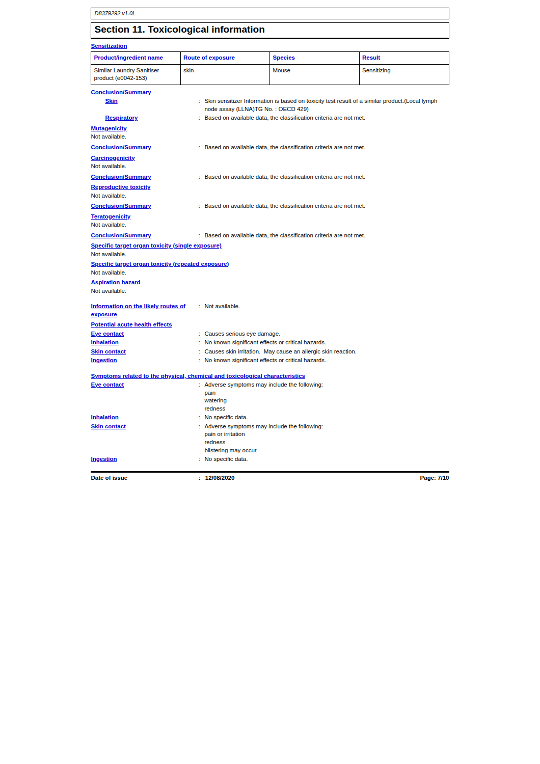D8379292 v1.0L
Section 11. Toxicological information
Sensitization
| Product/ingredient name | Route of exposure | Species | Result |
| --- | --- | --- | --- |
| Similar Laundry Sanitiser product (e0042-153) | skin | Mouse | Sensitizing |
| Conclusion/Summary | | |
| Skin | : | Skin sensitizer Information is based on toxicity test result of a similar product.(Local lymph node assay (LLNA)TG No. : OECD 429) |
| Respiratory | : | Based on available data, the classification criteria are not met. |
Mutagenicity
Not available.
| Conclusion/Summary | : | Based on available data, the classification criteria are not met. |
Carcinogenicity
Not available.
| Conclusion/Summary | : | Based on available data, the classification criteria are not met. |
Reproductive toxicity
Not available.
| Conclusion/Summary | : | Based on available data, the classification criteria are not met. |
Teratogenicity
Not available.
| Conclusion/Summary | : | Based on available data, the classification criteria are not met. |
Specific target organ toxicity (single exposure)
Not available.
Specific target organ toxicity (repeated exposure)
Not available.
Aspiration hazard
Not available.
| Information on the likely routes of exposure | : | Not available. |
Potential acute health effects
| Eye contact | : | Causes serious eye damage. |
| Inhalation | : | No known significant effects or critical hazards. |
| Skin contact | : | Causes skin irritation. May cause an allergic skin reaction. |
| Ingestion | : | No known significant effects or critical hazards. |
Symptoms related to the physical, chemical and toxicological characteristics
| Eye contact | : | Adverse symptoms may include the following: pain watering redness |
| Inhalation | : | No specific data. |
| Skin contact | : | Adverse symptoms may include the following: pain or irritation redness blistering may occur |
| Ingestion | : | No specific data. |
Date of issue
: 12/08/2020
Page: 7/10